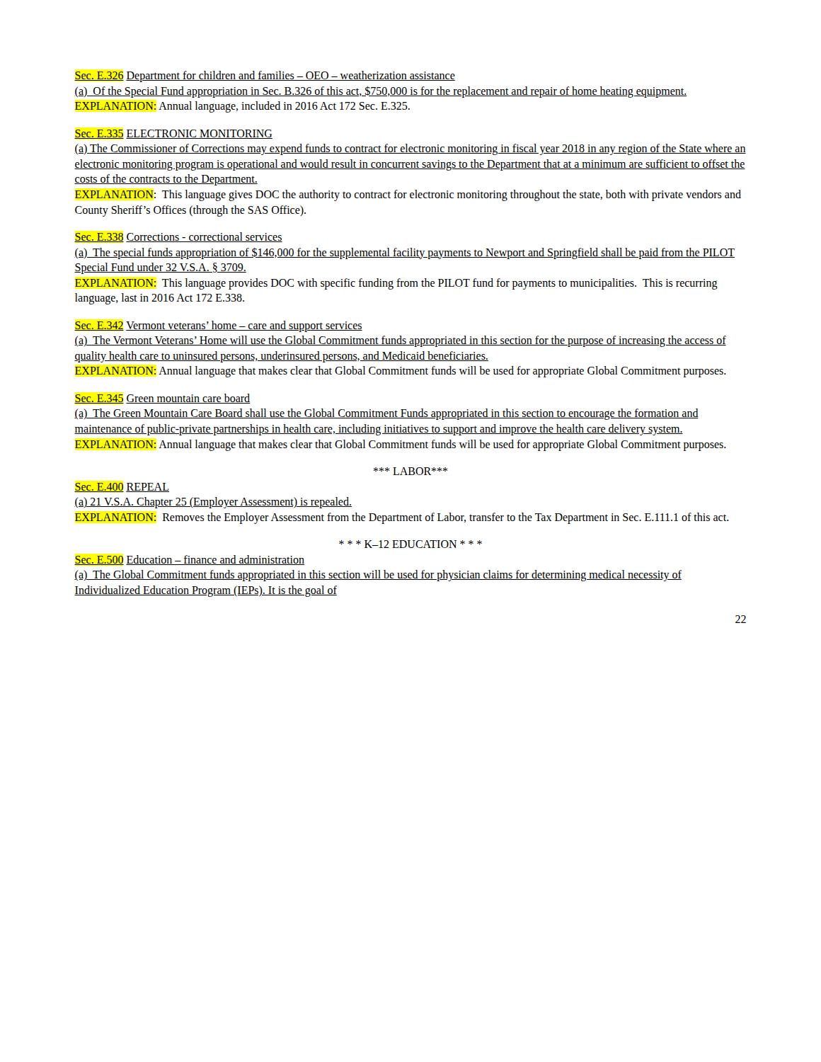Sec. E.326 Department for children and families – OEO – weatherization assistance
(a) Of the Special Fund appropriation in Sec. B.326 of this act, $750,000 is for the replacement and repair of home heating equipment.
EXPLANATION: Annual language, included in 2016 Act 172 Sec. E.325.
Sec. E.335 ELECTRONIC MONITORING
(a) The Commissioner of Corrections may expend funds to contract for electronic monitoring in fiscal year 2018 in any region of the State where an electronic monitoring program is operational and would result in concurrent savings to the Department that at a minimum are sufficient to offset the costs of the contracts to the Department.
EXPLANATION: This language gives DOC the authority to contract for electronic monitoring throughout the state, both with private vendors and County Sheriff’s Offices (through the SAS Office).
Sec. E.338 Corrections - correctional services
(a) The special funds appropriation of $146,000 for the supplemental facility payments to Newport and Springfield shall be paid from the PILOT Special Fund under 32 V.S.A. § 3709.
EXPLANATION: This language provides DOC with specific funding from the PILOT fund for payments to municipalities. This is recurring language, last in 2016 Act 172 E.338.
Sec. E.342 Vermont veterans’ home – care and support services
(a) The Vermont Veterans’ Home will use the Global Commitment funds appropriated in this section for the purpose of increasing the access of quality health care to uninsured persons, underinsured persons, and Medicaid beneficiaries.
EXPLANATION: Annual language that makes clear that Global Commitment funds will be used for appropriate Global Commitment purposes.
Sec. E.345 Green mountain care board
(a) The Green Mountain Care Board shall use the Global Commitment Funds appropriated in this section to encourage the formation and maintenance of public-private partnerships in health care, including initiatives to support and improve the health care delivery system.
EXPLANATION: Annual language that makes clear that Global Commitment funds will be used for appropriate Global Commitment purposes.
*** LABOR***
Sec. E.400 REPEAL
(a) 21 V.S.A. Chapter 25 (Employer Assessment) is repealed.
EXPLANATION: Removes the Employer Assessment from the Department of Labor, transfer to the Tax Department in Sec. E.111.1 of this act.
* * * K–12 EDUCATION * * *
Sec. E.500 Education – finance and administration
(a) The Global Commitment funds appropriated in this section will be used for physician claims for determining medical necessity of Individualized Education Program (IEPs). It is the goal of
22